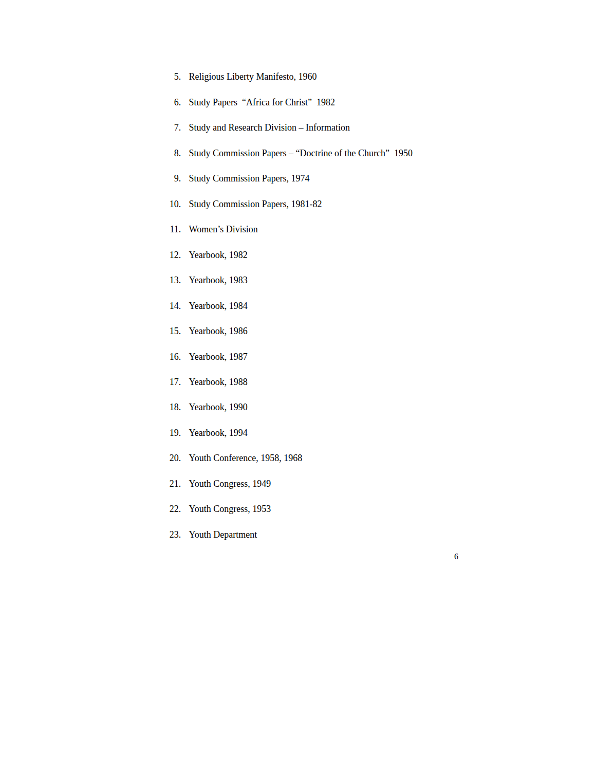5. Religious Liberty Manifesto, 1960
6. Study Papers “Africa for Christ” 1982
7. Study and Research Division – Information
8. Study Commission Papers – “Doctrine of the Church” 1950
9. Study Commission Papers, 1974
10. Study Commission Papers, 1981-82
11. Women’s Division
12. Yearbook, 1982
13. Yearbook, 1983
14. Yearbook, 1984
15. Yearbook, 1986
16. Yearbook, 1987
17. Yearbook, 1988
18. Yearbook, 1990
19. Yearbook, 1994
20. Youth Conference, 1958, 1968
21. Youth Congress, 1949
22. Youth Congress, 1953
23. Youth Department
6